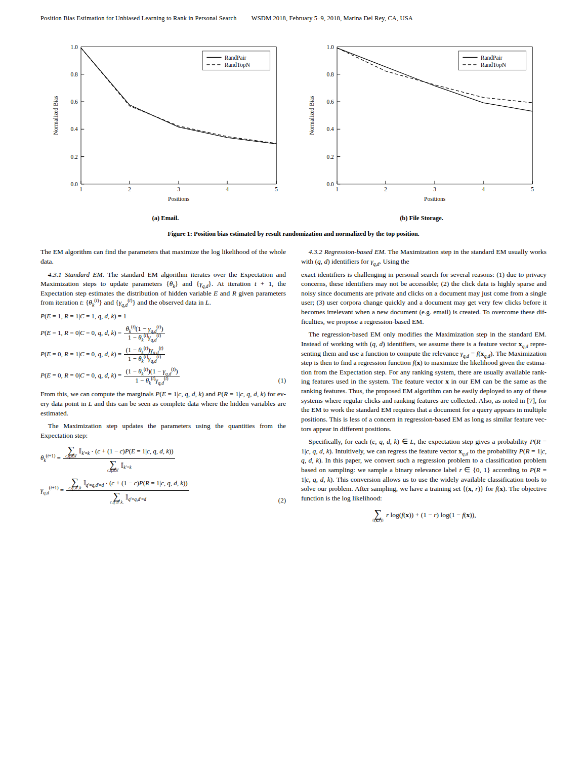Position Bias Estimation for Unbiased Learning to Rank in Personal Search WSDM 2018, February 5–9, 2018, Marina Del Rey, CA, USA
0.0 0.2 0.4 0.6 0.8 1.0 1 2 3 4 5 Positions Normalized Bias RandPair RandTopN
(a) Email.
0.0 0.2 0.4 0.6 0.8 1.0 1 2 3 4 5 Positions Normalized Bias RandPair RandTopN
(b) File Storage.
Figure 1: Position bias estimated by result randomization and normalized by the top position.
The EM algorithm can find the parameters that maximize the log likelihood of the whole data.
4.3.1 Standard EM. The standard EM algorithm iterates over the Expectation and Maximization steps to update parameters {θk} and {γq,d}. At iteration t + 1, the Expectation step estimates the distribution of hidden variable E and R given parameters from iteration t: {θk(t)} and {γq,d(t)} and the observed data in L.
P(E = 1, R = 1|C = 1, q, d, k) = 1
P(E = 1, R = 0|C = 0, q, d, k) = θk(t)(1 − γq,d(t)) 1 − θk(t)γq,d(t)
P(E = 0, R = 1|C = 0, q, d, k) = (1 − θk(t))γq,d(t) 1 − θk(t)γq,d(t)
P(E = 0, R = 0|C = 0, q, d, k) = (1 − θk(t))(1 − γq,d(t)) 1 − θk(t)γq,d(t)
(1)
From this, we can compute the marginals P(E = 1|c, q, d, k) and P(R = 1|c, q, d, k) for every data point in L and this can be seen as complete data where the hidden variables are estimated.
The Maximization step updates the parameters using the quantities from the Expectation step:
θk(t+1) = ∑c,q,d,k′ 𝕀k′=k · (c + (1 − c)P(E = 1|c, q, d, k)) ∑c,q,d,k′ 𝕀k′=k
γq,d(t+1) = ∑c,q′,d′,k 𝕀q′=q,d′=d · (c + (1 − c)P(R = 1|c, q, d, k)) ∑c,q′,d′,k, 𝕀q′=q,d′=d
(2)
4.3.2 Regression-based EM. The Maximization step in the standard EM usually works with (q, d) identifiers for γq,d. Using the
exact identifiers is challenging in personal search for several reasons: (1) due to privacy concerns, these identifiers may not be accessible; (2) the click data is highly sparse and noisy since documents are private and clicks on a document may just come from a single user; (3) user corpora change quickly and a document may get very few clicks before it becomes irrelevant when a new document (e.g. email) is created. To overcome these difficulties, we propose a regression-based EM.
The regression-based EM only modifies the Maximization step in the standard EM. Instead of working with (q, d) identifiers, we assume there is a feature vector xq,d representing them and use a function to compute the relevance γq,d = f(xq,d). The Maximization step is then to find a regression function f(x) to maximize the likelihood given the estimation from the Expectation step. For any ranking system, there are usually available ranking features used in the system. The feature vector x in our EM can be the same as the ranking features. Thus, the proposed EM algorithm can be easily deployed to any of these systems where regular clicks and ranking features are collected. Also, as noted in [7], for the EM to work the standard EM requires that a document for a query appears in multiple positions. This is less of a concern in regression-based EM as long as similar feature vectors appear in different positions.
Specifically, for each (c, q, d, k) ∈ L, the expectation step gives a probability P(R = 1|c, q, d, k). Intuitively, we can regress the feature vector xq,d to the probability P(R = 1|c, q, d, k). In this paper, we convert such a regression problem to a classification problem based on sampling: we sample a binary relevance label r ∈ {0, 1} according to P(R = 1|c, q, d, k). This conversion allows us to use the widely available classification tools to solve our problem. After sampling, we have a training set {(x, r)} for f(x). The objective function is the log likelihood:
∑{(x,r)} r log(f(x)) + (1 − r) log(1 − f(x)),